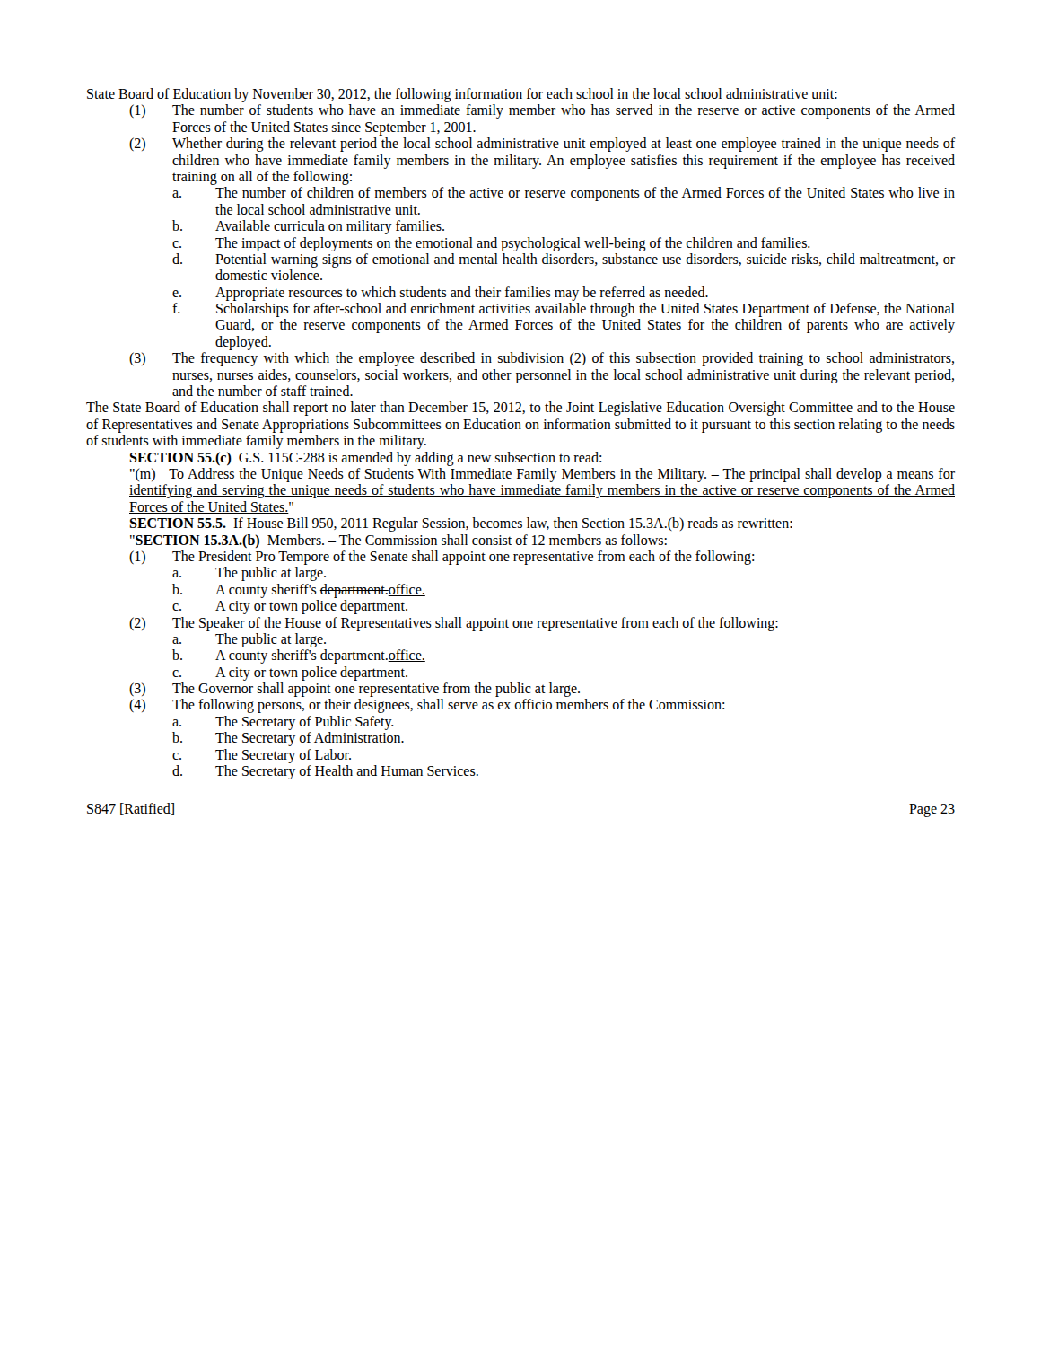State Board of Education by November 30, 2012, the following information for each school in the local school administrative unit:
(1)
The number of students who have an immediate family member who has served in the reserve or active components of the Armed Forces of the United States since September 1, 2001.
(2)
Whether during the relevant period the local school administrative unit employed at least one employee trained in the unique needs of children who have immediate family members in the military. An employee satisfies this requirement if the employee has received training on all of the following:
a.
The number of children of members of the active or reserve components of the Armed Forces of the United States who live in the local school administrative unit.
b.
Available curricula on military families.
c.
The impact of deployments on the emotional and psychological well-being of the children and families.
d.
Potential warning signs of emotional and mental health disorders, substance use disorders, suicide risks, child maltreatment, or domestic violence.
e.
Appropriate resources to which students and their families may be referred as needed.
f.
Scholarships for after-school and enrichment activities available through the United States Department of Defense, the National Guard, or the reserve components of the Armed Forces of the United States for the children of parents who are actively deployed.
(3)
The frequency with which the employee described in subdivision (2) of this subsection provided training to school administrators, nurses, nurses aides, counselors, social workers, and other personnel in the local school administrative unit during the relevant period, and the number of staff trained.
The State Board of Education shall report no later than December 15, 2012, to the Joint Legislative Education Oversight Committee and to the House of Representatives and Senate Appropriations Subcommittees on Education on information submitted to it pursuant to this section relating to the needs of students with immediate family members in the military.
SECTION 55.(c) G.S. 115C-288 is amended by adding a new subsection to read:
"(m) To Address the Unique Needs of Students With Immediate Family Members in the Military. – The principal shall develop a means for identifying and serving the unique needs of students who have immediate family members in the active or reserve components of the Armed Forces of the United States."
SECTION 55.5. If House Bill 950, 2011 Regular Session, becomes law, then Section 15.3A.(b) reads as rewritten:
"SECTION 15.3A.(b) Members. – The Commission shall consist of 12 members as follows:
(1)
The President Pro Tempore of the Senate shall appoint one representative from each of the following:
a.
The public at large.
b.
A county sheriff's department. office.
c.
A city or town police department.
(2)
The Speaker of the House of Representatives shall appoint one representative from each of the following:
a.
The public at large.
b.
A county sheriff's department. office.
c.
A city or town police department.
(3)
The Governor shall appoint one representative from the public at large.
(4)
The following persons, or their designees, shall serve as ex officio members of the Commission:
a.
The Secretary of Public Safety.
b.
The Secretary of Administration.
c.
The Secretary of Labor.
d.
The Secretary of Health and Human Services.
S847 [Ratified]
Page 23